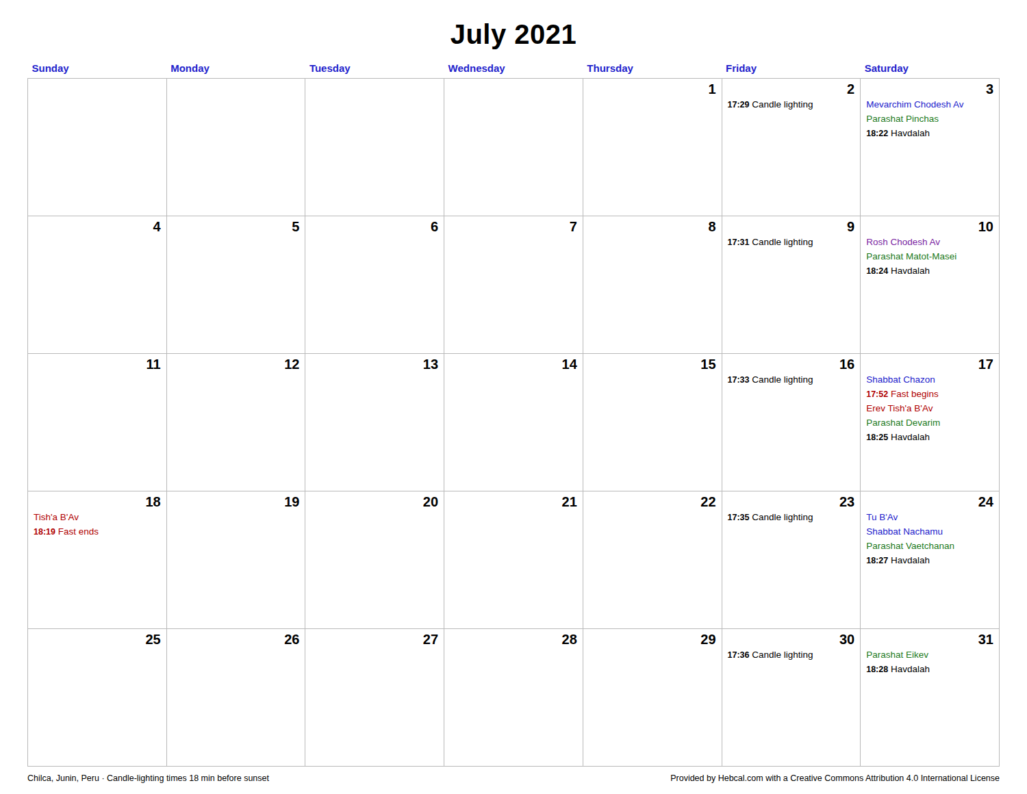July 2021
| Sunday | Monday | Tuesday | Wednesday | Thursday | Friday | Saturday |
| --- | --- | --- | --- | --- | --- | --- |
| | | | | 1 | 2 17:29 Candle lighting | 3 Mevarchim Chodesh Av Parashat Pinchas 18:22 Havdalah |
| 4 | 5 | 6 | 7 | 8 | 9 17:31 Candle lighting | 10 Rosh Chodesh Av Parashat Matot-Masei 18:24 Havdalah |
| 11 | 12 | 13 | 14 | 15 | 16 17:33 Candle lighting | 17 Shabbat Chazon 17:52 Fast begins Erev Tish'a B'Av Parashat Devarim 18:25 Havdalah |
| 18 Tish'a B'Av 18:19 Fast ends | 19 | 20 | 21 | 22 | 23 17:35 Candle lighting | 24 Tu B'Av Shabbat Nachamu Parashat Vaetchanan 18:27 Havdalah |
| 25 | 26 | 27 | 28 | 29 | 30 17:36 Candle lighting | 31 Parashat Eikev 18:28 Havdalah |
Chilca, Junin, Peru · Candle-lighting times 18 min before sunset
Provided by Hebcal.com with a Creative Commons Attribution 4.0 International License